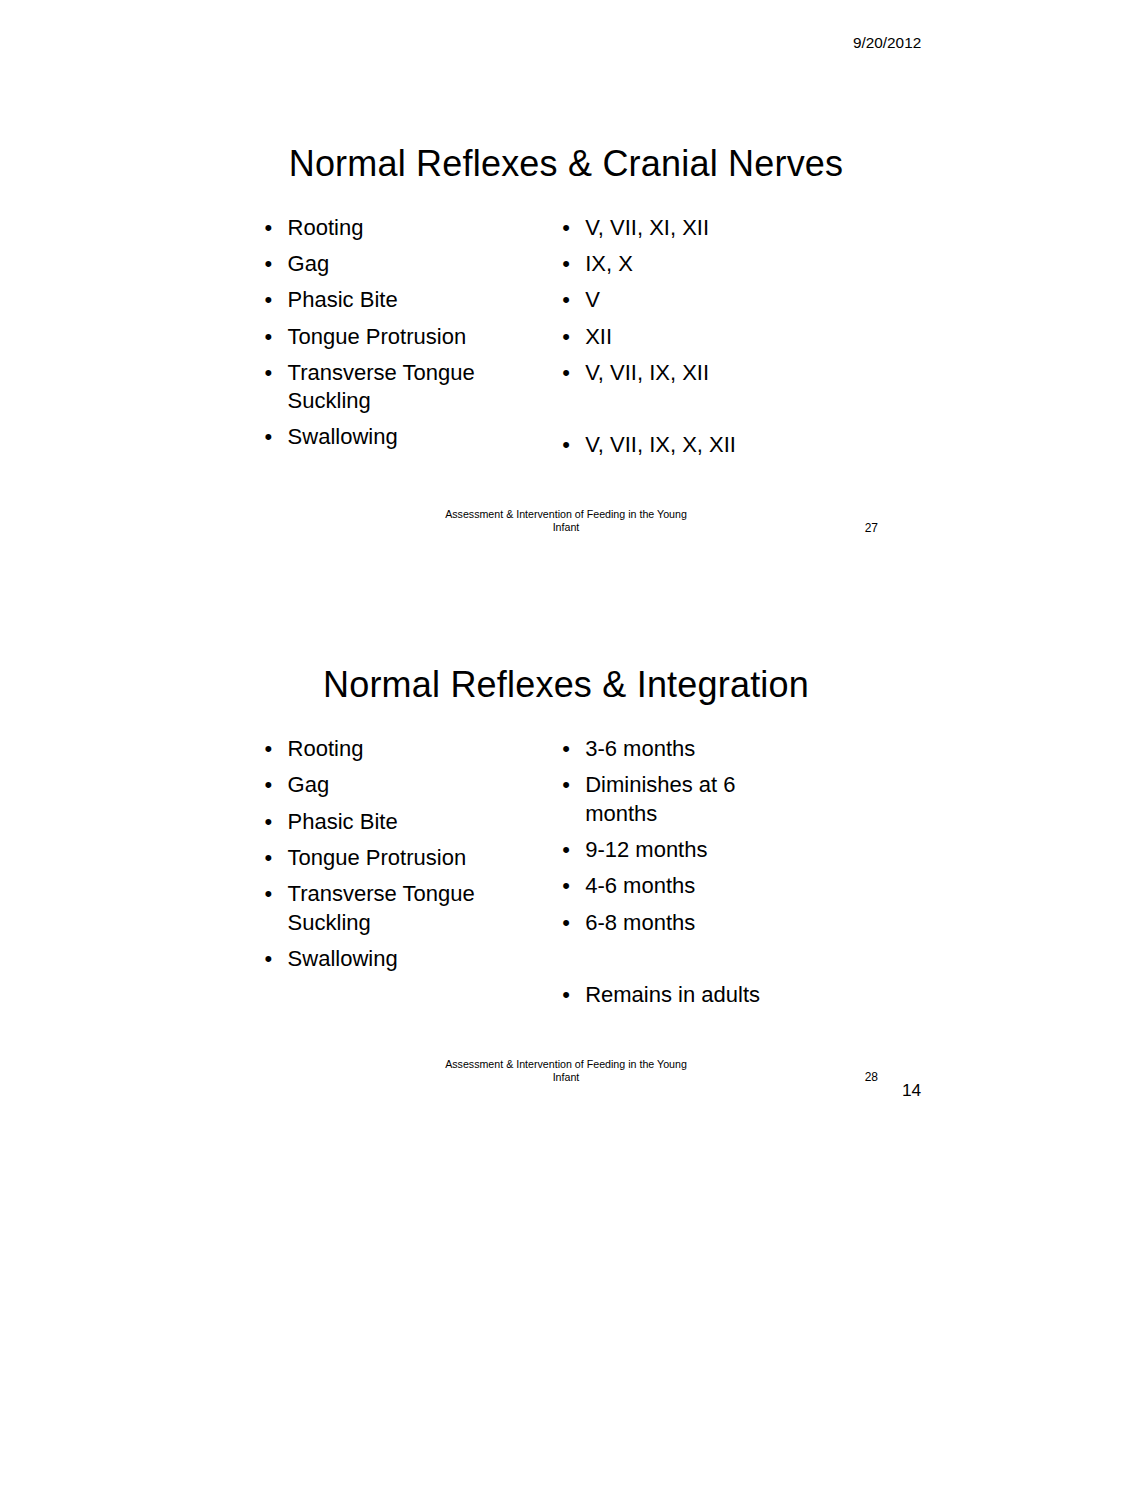9/20/2012
Normal Reflexes & Cranial Nerves
Rooting
Gag
Phasic Bite
Tongue Protrusion
Transverse Tongue Suckling
Swallowing
V, VII, XI, XII
IX, X
V
XII
V, VII, IX, XII
V, VII, IX, X, XII
Assessment & Intervention of Feeding in the Young Infant
27
Normal Reflexes & Integration
Rooting
Gag
Phasic Bite
Tongue Protrusion
Transverse Tongue Suckling
Swallowing
3-6 months
Diminishes at 6 months
9-12 months
4-6 months
6-8 months
Remains in adults
Assessment & Intervention of Feeding in the Young Infant
28
14